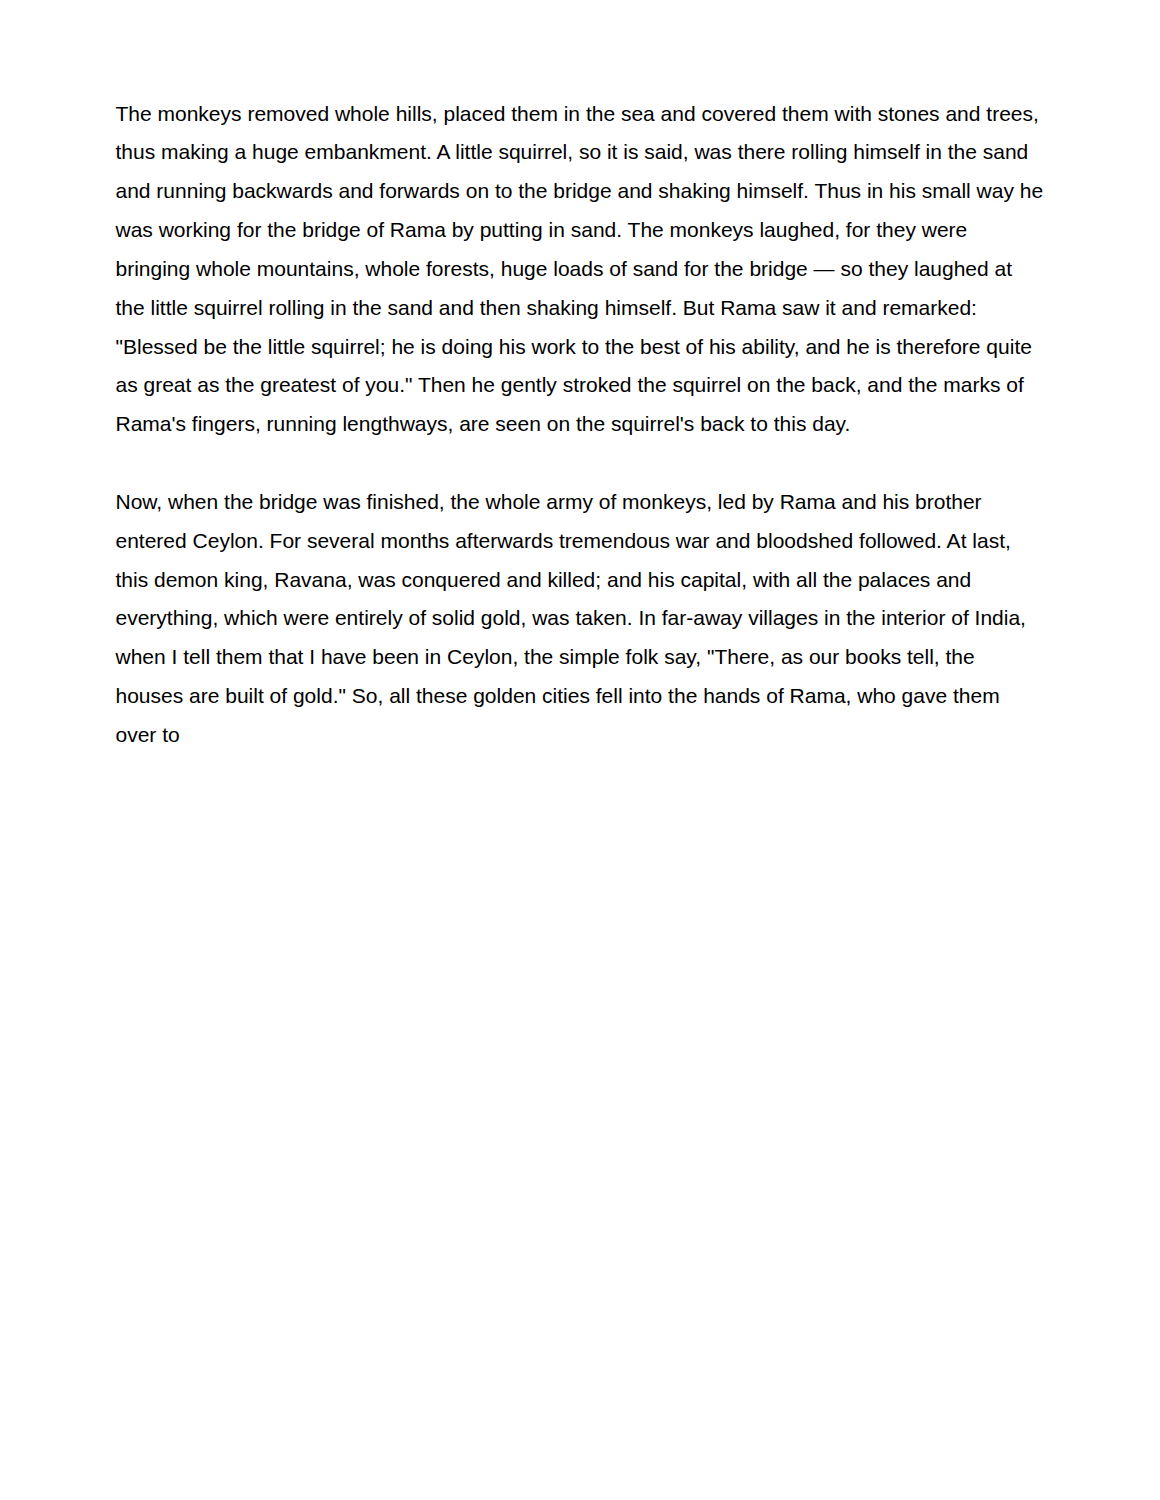The monkeys removed whole hills, placed them in the sea and covered them with stones and trees, thus making a huge embankment. A little squirrel, so it is said, was there rolling himself in the sand and running backwards and forwards on to the bridge and shaking himself. Thus in his small way he was working for the bridge of Rama by putting in sand. The monkeys laughed, for they were bringing whole mountains, whole forests, huge loads of sand for the bridge — so they laughed at the little squirrel rolling in the sand and then shaking himself. But Rama saw it and remarked: "Blessed be the little squirrel; he is doing his work to the best of his ability, and he is therefore quite as great as the greatest of you." Then he gently stroked the squirrel on the back, and the marks of Rama's fingers, running lengthways, are seen on the squirrel's back to this day.
Now, when the bridge was finished, the whole army of monkeys, led by Rama and his brother entered Ceylon. For several months afterwards tremendous war and bloodshed followed. At last, this demon king, Ravana, was conquered and killed; and his capital, with all the palaces and everything, which were entirely of solid gold, was taken. In far-away villages in the interior of India, when I tell them that I have been in Ceylon, the simple folk say, "There, as our books tell, the houses are built of gold." So, all these golden cities fell into the hands of Rama, who gave them over to